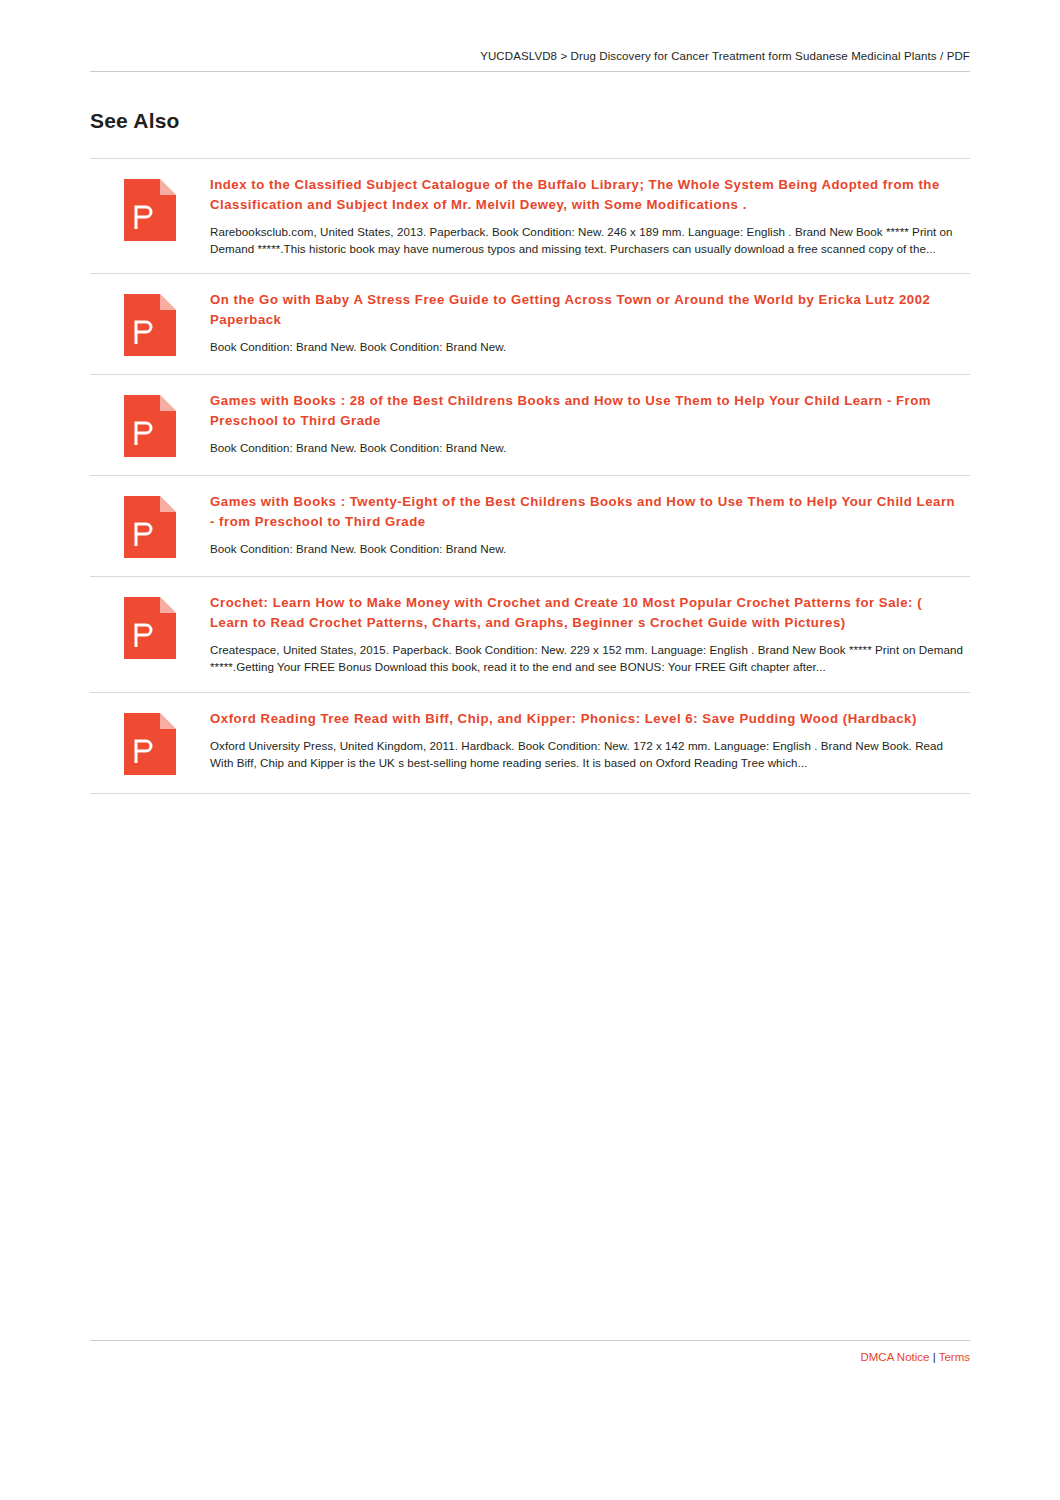YUCDASLVD8 > Drug Discovery for Cancer Treatment form Sudanese Medicinal Plants / PDF
See Also
​
Index to the Classified Subject Catalogue of the Buffalo Library; The Whole System Being Adopted from the Classification and Subject Index of Mr. Melvil Dewey, with Some Modifications .
Rarebooksclub.com, United States, 2013. Paperback. Book Condition: New. 246 x 189 mm. Language: English . Brand New Book ***** Print on Demand *****.This historic book may have numerous typos and missing text. Purchasers can usually download a free scanned copy of the...
On the Go with Baby A Stress Free Guide to Getting Across Town or Around the World by Ericka Lutz 2002 Paperback
Book Condition: Brand New. Book Condition: Brand New.
Games with Books : 28 of the Best Childrens Books and How to Use Them to Help Your Child Learn - From Preschool to Third Grade
Book Condition: Brand New. Book Condition: Brand New.
Games with Books : Twenty-Eight of the Best Childrens Books and How to Use Them to Help Your Child Learn - from Preschool to Third Grade
Book Condition: Brand New. Book Condition: Brand New.
Crochet: Learn How to Make Money with Crochet and Create 10 Most Popular Crochet Patterns for Sale: ( Learn to Read Crochet Patterns, Charts, and Graphs, Beginner s Crochet Guide with Pictures)
Createspace, United States, 2015. Paperback. Book Condition: New. 229 x 152 mm. Language: English . Brand New Book ***** Print on Demand *****.Getting Your FREE Bonus Download this book, read it to the end and see BONUS: Your FREE Gift chapter after...
Oxford Reading Tree Read with Biff, Chip, and Kipper: Phonics: Level 6: Save Pudding Wood (Hardback)
Oxford University Press, United Kingdom, 2011. Hardback. Book Condition: New. 172 x 142 mm. Language: English . Brand New Book. Read With Biff, Chip and Kipper is the UK s best-selling home reading series. It is based on Oxford Reading Tree which...
DMCA Notice | Terms